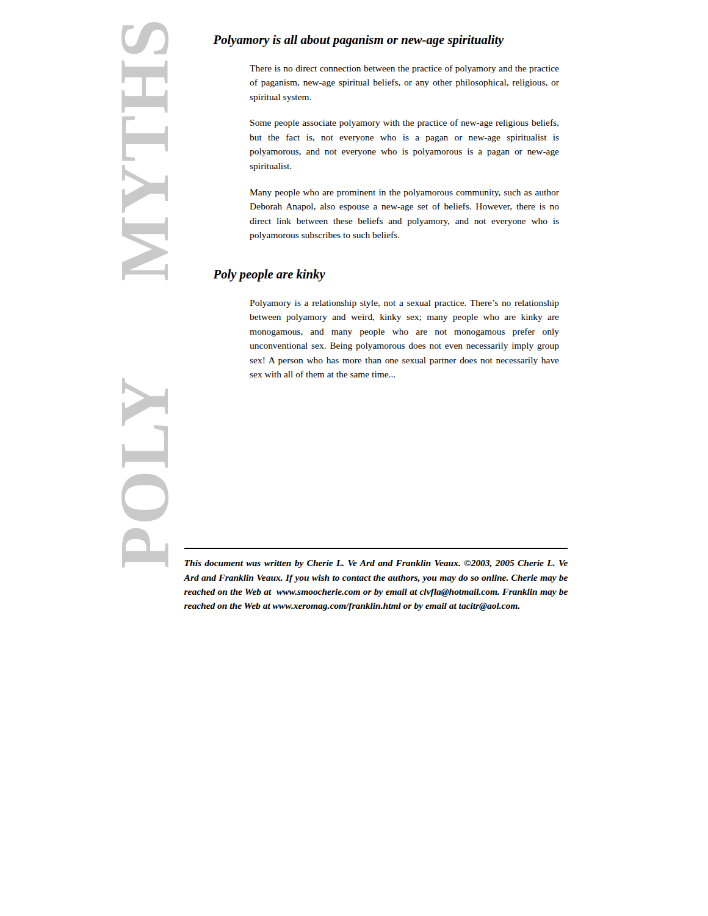MYTHS POLY
Polyamory is all about paganism or new-age spirituality
There is no direct connection between the practice of polyamory and the practice of paganism, new-age spiritual beliefs, or any other philosophical, religious, or spiritual system.
Some people associate polyamory with the practice of new-age religious beliefs, but the fact is, not everyone who is a pagan or new-age spiritualist is polyamorous, and not everyone who is polyamorous is a pagan or new-age spiritualist.
Many people who are prominent in the polyamorous community, such as author Deborah Anapol, also espouse a new-age set of beliefs. However, there is no direct link between these beliefs and polyamory, and not everyone who is polyamorous subscribes to such beliefs.
Poly people are kinky
Polyamory is a relationship style, not a sexual practice. There’s no relationship between polyamory and weird, kinky sex; many people who are kinky are monogamous, and many people who are not monogamous prefer only unconventional sex. Being polyamorous does not even necessarily imply group sex! A person who has more than one sexual partner does not necessarily have sex with all of them at the same time...
This document was written by Cherie L. Ve Ard and Franklin Veaux. ©2003, 2005 Cherie L. Ve Ard and Franklin Veaux. If you wish to contact the authors, you may do so online. Cherie may be reached on the Web at www.smoocherie.com or by email at clvfla@hotmail.com. Franklin may be reached on the Web at www.xeromag.com/franklin.html or by email at tacitr@aol.com.